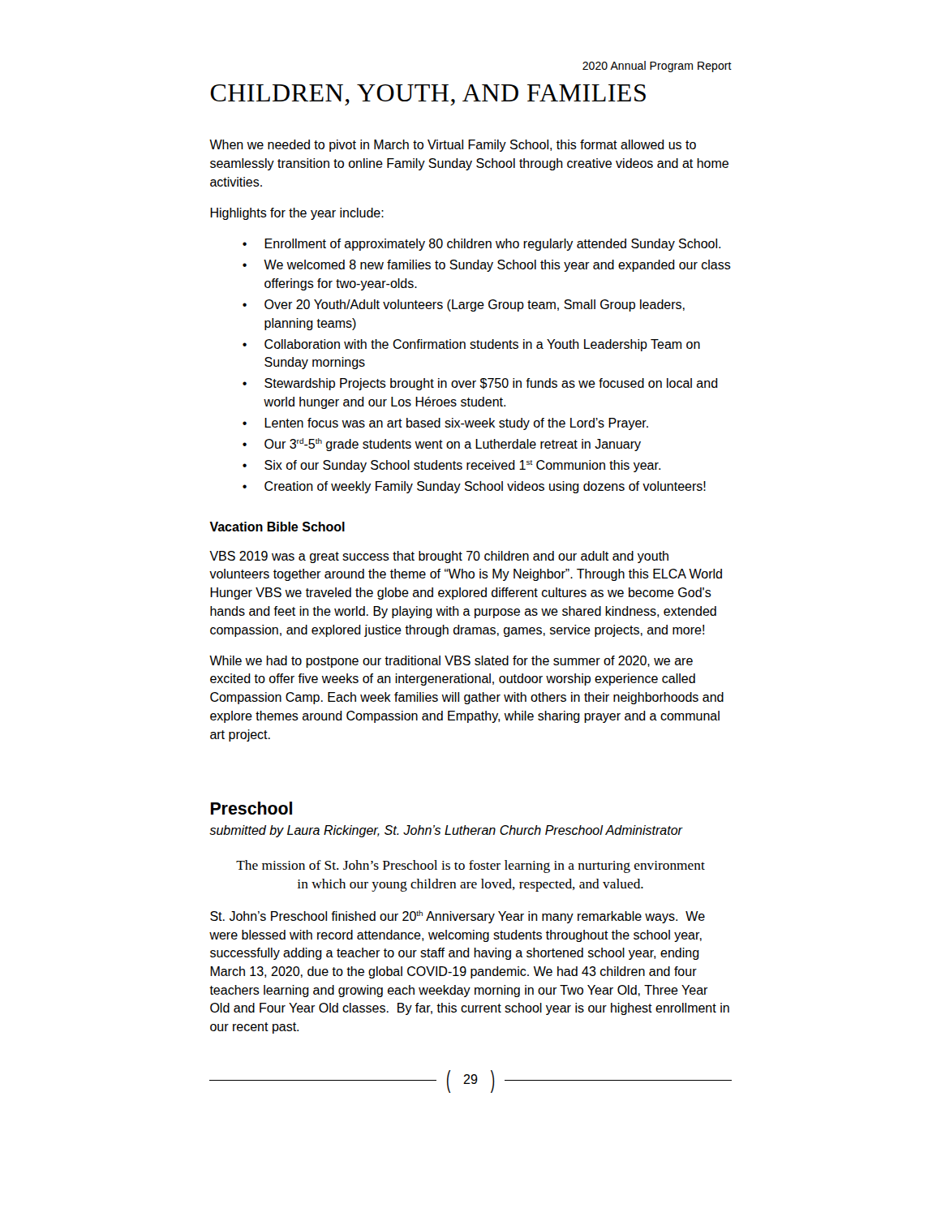2020 Annual Program Report
CHILDREN, YOUTH, AND FAMILIES
When we needed to pivot in March to Virtual Family School, this format allowed us to seamlessly transition to online Family Sunday School through creative videos and at home activities.
Highlights for the year include:
Enrollment of approximately 80 children who regularly attended Sunday School.
We welcomed 8 new families to Sunday School this year and expanded our class offerings for two-year-olds.
Over 20 Youth/Adult volunteers (Large Group team, Small Group leaders, planning teams)
Collaboration with the Confirmation students in a Youth Leadership Team on Sunday mornings
Stewardship Projects brought in over $750 in funds as we focused on local and world hunger and our Los Héroes student.
Lenten focus was an art based six-week study of the Lord’s Prayer.
Our 3rd-5th grade students went on a Lutherdale retreat in January
Six of our Sunday School students received 1st Communion this year.
Creation of weekly Family Sunday School videos using dozens of volunteers!
Vacation Bible School
VBS 2019 was a great success that brought 70 children and our adult and youth volunteers together around the theme of “Who is My Neighbor”. Through this ELCA World Hunger VBS we traveled the globe and explored different cultures as we become God's hands and feet in the world. By playing with a purpose as we shared kindness, extended compassion, and explored justice through dramas, games, service projects, and more!
While we had to postpone our traditional VBS slated for the summer of 2020, we are excited to offer five weeks of an intergenerational, outdoor worship experience called Compassion Camp. Each week families will gather with others in their neighborhoods and explore themes around Compassion and Empathy, while sharing prayer and a communal art project.
Preschool
submitted by Laura Rickinger, St. John’s Lutheran Church Preschool Administrator
The mission of St. John’s Preschool is to foster learning in a nurturing environment
in which our young children are loved, respected, and valued.
St. John’s Preschool finished our 20th Anniversary Year in many remarkable ways. We were blessed with record attendance, welcoming students throughout the school year, successfully adding a teacher to our staff and having a shortened school year, ending March 13, 2020, due to the global COVID-19 pandemic. We had 43 children and four teachers learning and growing each weekday morning in our Two Year Old, Three Year Old and Four Year Old classes. By far, this current school year is our highest enrollment in our recent past.
29